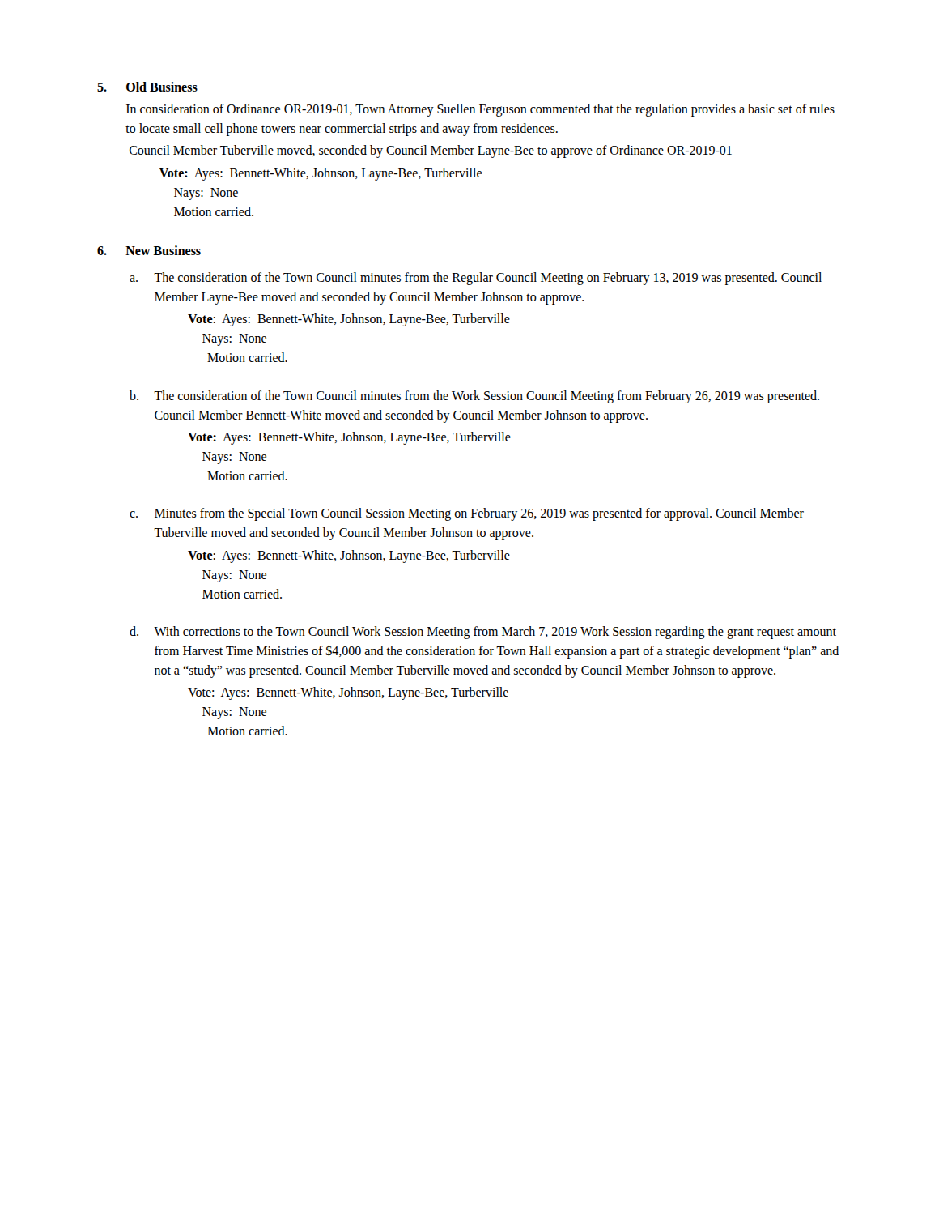5. Old Business
In consideration of Ordinance OR-2019-01, Town Attorney Suellen Ferguson commented that the regulation provides a basic set of rules to locate small cell phone towers near commercial strips and away from residences.
Council Member Tuberville moved, seconded by Council Member Layne-Bee to approve of Ordinance OR-2019-01
Vote: Ayes: Bennett-White, Johnson, Layne-Bee, Turberville Nays: None Motion carried.
6. New Business
a. The consideration of the Town Council minutes from the Regular Council Meeting on February 13, 2019 was presented. Council Member Layne-Bee moved and seconded by Council Member Johnson to approve.
Vote: Ayes: Bennett-White, Johnson, Layne-Bee, Turberville Nays: None Motion carried.
b. The consideration of the Town Council minutes from the Work Session Council Meeting from February 26, 2019 was presented. Council Member Bennett-White moved and seconded by Council Member Johnson to approve.
Vote: Ayes: Bennett-White, Johnson, Layne-Bee, Turberville Nays: None Motion carried.
c. Minutes from the Special Town Council Session Meeting on February 26, 2019 was presented for approval. Council Member Tuberville moved and seconded by Council Member Johnson to approve.
Vote: Ayes: Bennett-White, Johnson, Layne-Bee, Turberville Nays: None Motion carried.
d. With corrections to the Town Council Work Session Meeting from March 7, 2019 Work Session regarding the grant request amount from Harvest Time Ministries of $4,000 and the consideration for Town Hall expansion a part of a strategic development “plan” and not a “study” was presented. Council Member Tuberville moved and seconded by Council Member Johnson to approve.
Vote: Ayes: Bennett-White, Johnson, Layne-Bee, Turberville Nays: None Motion carried.